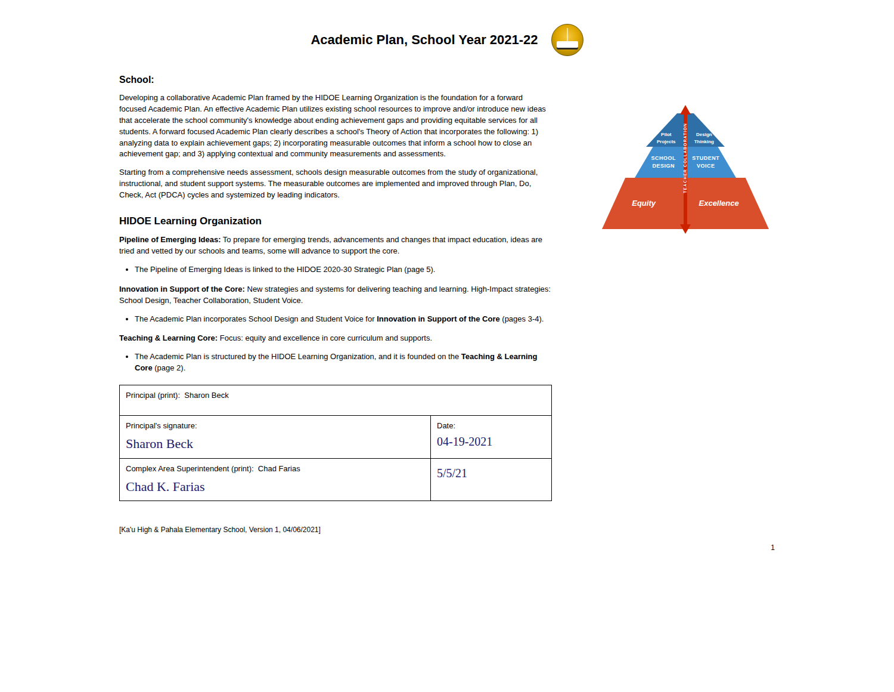Academic Plan, School Year 2021-22
School:
Developing a collaborative Academic Plan framed by the HIDOE Learning Organization is the foundation for a forward focused Academic Plan. An effective Academic Plan utilizes existing school resources to improve and/or introduce new ideas that accelerate the school community's knowledge about ending achievement gaps and providing equitable services for all students. A forward focused Academic Plan clearly describes a school's Theory of Action that incorporates the following: 1) analyzing data to explain achievement gaps; 2) incorporating measurable outcomes that inform a school how to close an achievement gap; and 3) applying contextual and community measurements and assessments.
Starting from a comprehensive needs assessment, schools design measurable outcomes from the study of organizational, instructional, and student support systems. The measurable outcomes are implemented and improved through Plan, Do, Check, Act (PDCA) cycles and systemized by leading indicators.
HIDOE Learning Organization
Pipeline of Emerging Ideas: To prepare for emerging trends, advancements and changes that impact education, ideas are tried and vetted by our schools and teams, some will advance to support the core.
The Pipeline of Emerging Ideas is linked to the HIDOE 2020-30 Strategic Plan (page 5).
Innovation in Support of the Core: New strategies and systems for delivering teaching and learning. High-Impact strategies: School Design, Teacher Collaboration, Student Voice.
The Academic Plan incorporates School Design and Student Voice for Innovation in Support of the Core (pages 3-4).
Teaching & Learning Core: Focus: equity and excellence in core curriculum and supports.
The Academic Plan is structured by the HIDOE Learning Organization, and it is founded on the Teaching & Learning Core (page 2).
| Principal (print): Sharon Beck |
| Principal's signature: Sharon Beck | Date: 04-19-2021 |
| Complex Area Superintendent (print): Chad Farias Chad K. Farias | 5/5/21 |
Pilot
Projects Design
Thinking
School
Design Student
Voice
TEACHER COLLABORATION
Equity Excellence
[Ka'u High & Pahala Elementary School, Version 1, 04/06/2021]
1